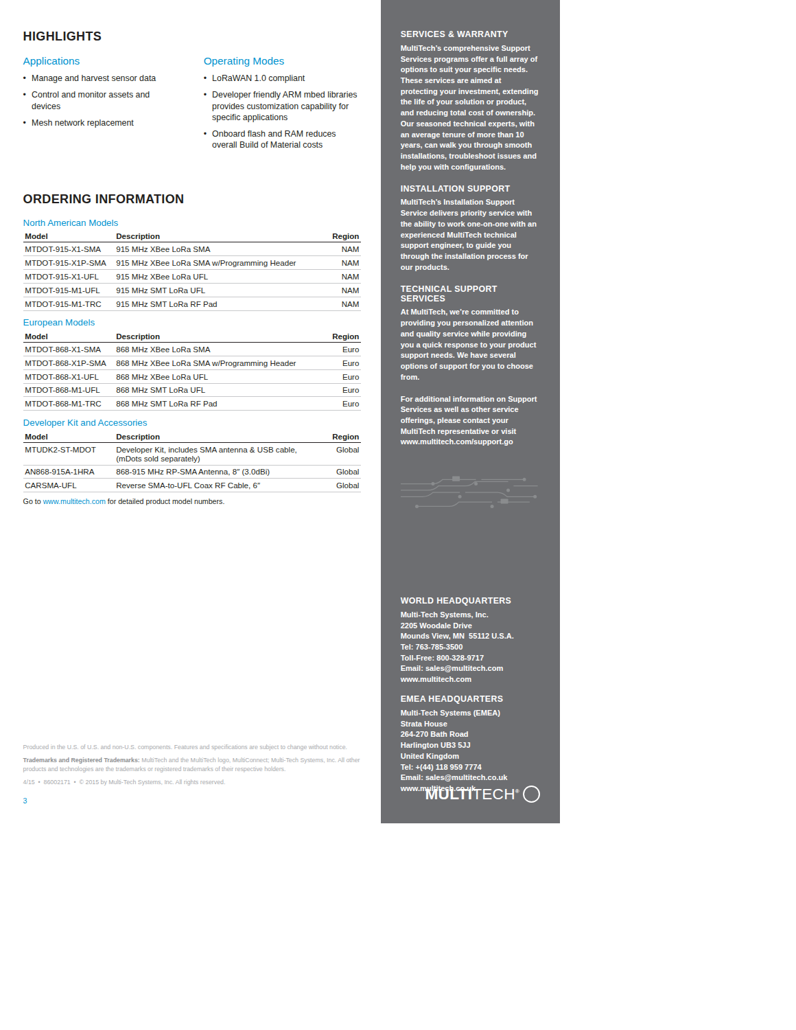HIGHLIGHTS
Applications
Manage and harvest sensor data
Control and monitor assets and devices
Mesh network replacement
Operating Modes
LoRaWAN 1.0 compliant
Developer friendly ARM mbed libraries provides customization capability for specific applications
Onboard flash and RAM reduces overall Build of Material costs
ORDERING INFORMATION
North American Models
| Model | Description | Region |
| --- | --- | --- |
| MTDOT-915-X1-SMA | 915 MHz XBee LoRa SMA | NAM |
| MTDOT-915-X1P-SMA | 915 MHz XBee LoRa SMA w/Programming Header | NAM |
| MTDOT-915-X1-UFL | 915 MHz XBee LoRa UFL | NAM |
| MTDOT-915-M1-UFL | 915 MHz SMT LoRa UFL | NAM |
| MTDOT-915-M1-TRC | 915 MHz SMT LoRa RF Pad | NAM |
European Models
| Model | Description | Region |
| --- | --- | --- |
| MTDOT-868-X1-SMA | 868 MHz XBee LoRa SMA | Euro |
| MTDOT-868-X1P-SMA | 868 MHz XBee LoRa SMA w/Programming Header | Euro |
| MTDOT-868-X1-UFL | 868 MHz XBee LoRa UFL | Euro |
| MTDOT-868-M1-UFL | 868 MHz SMT LoRa UFL | Euro |
| MTDOT-868-M1-TRC | 868 MHz SMT LoRa RF Pad | Euro |
Developer Kit and Accessories
| Model | Description | Region |
| --- | --- | --- |
| MTUDK2-ST-MDOT | Developer Kit, includes SMA antenna & USB cable, (mDots sold separately) | Global |
| AN868-915A-1HRA | 868-915 MHz RP-SMA Antenna, 8″ (3.0dBi) | Global |
| CARSMA-UFL | Reverse SMA-to-UFL Coax RF Cable, 6″ | Global |
Go to www.multitech.com for detailed product model numbers.
Produced in the U.S. of U.S. and non-U.S. components. Features and specifications are subject to change without notice.
Trademarks and Registered Trademarks: MultiTech and the MultiTech logo, MultiConnect; Multi-Tech Systems, Inc. All other products and technologies are the trademarks or registered trademarks of their respective holders.
4/15 • 86002171 • © 2015 by Multi-Tech Systems, Inc. All rights reserved.
3
Services & Warranty
MultiTech’s comprehensive Support Services programs offer a full array of options to suit your specific needs. These services are aimed at protecting your investment, extending the life of your solution or product, and reducing total cost of ownership. Our seasoned technical experts, with an average tenure of more than 10 years, can walk you through smooth installations, troubleshoot issues and help you with configurations.
Installation Support
MultiTech’s Installation Support Service delivers priority service with the ability to work one-on-one with an experienced MultiTech technical support engineer, to guide you through the installation process for our products.
Technical Support
Services
At MultiTech, we’re committed to providing you personalized attention and quality service while providing you a quick response to your product support needs. We have several options of support for you to choose from.
For additional information on Support Services as well as other service offerings, please contact your MultiTech representative or visit www.multitech.com/support.go
World Headquarters
Multi-Tech Systems, Inc.
2205 Woodale Drive
Mounds View, MN 55112 U.S.A.
Tel: 763-785-3500
Toll-Free: 800-328-9717
Email: sales@multitech.com
www.multitech.com
EMEA Headquarters
Multi-Tech Systems (EMEA)
Strata House
264-270 Bath Road
Harlington UB3 5JJ
United Kingdom
Tel: +(44) 118 959 7774
Email: sales@multitech.co.uk
www.multitech.co.uk
MULTITECH®